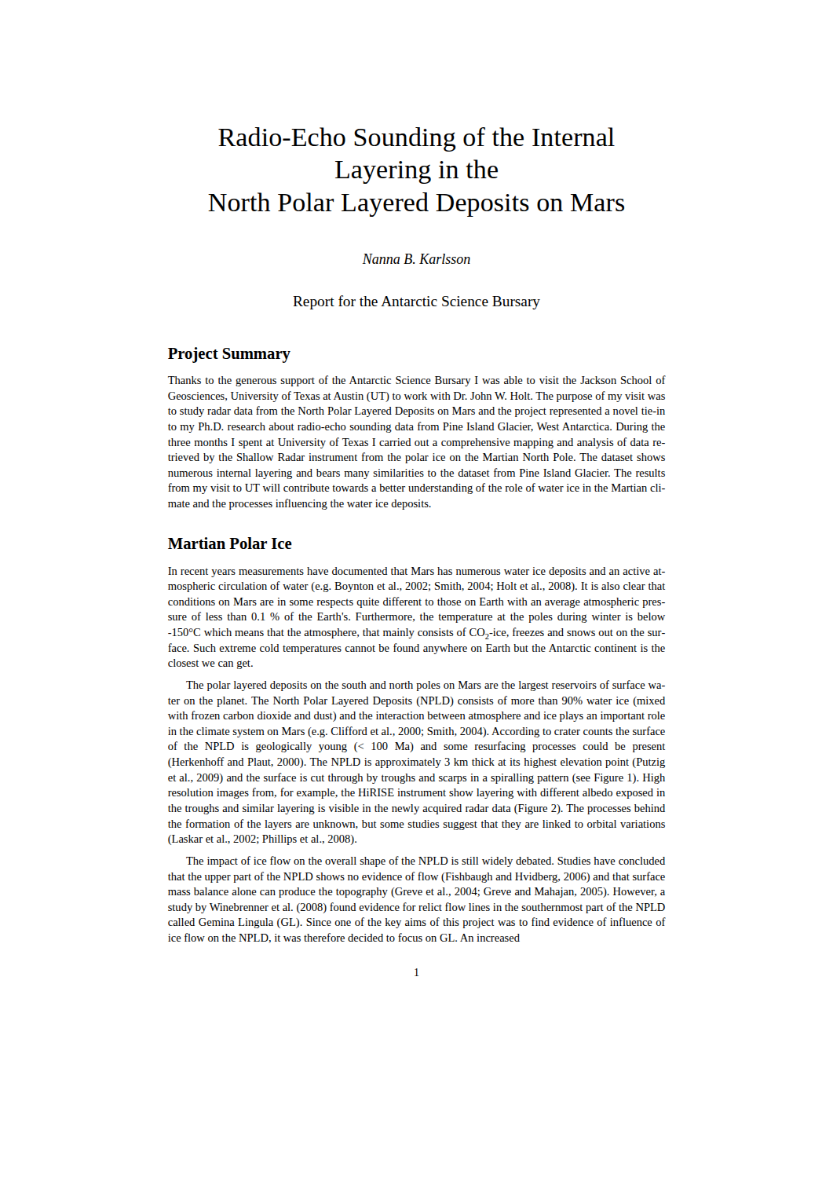Radio-Echo Sounding of the Internal Layering in the
North Polar Layered Deposits on Mars
Nanna B. Karlsson
Report for the Antarctic Science Bursary
Project Summary
Thanks to the generous support of the Antarctic Science Bursary I was able to visit the Jackson School of Geosciences, University of Texas at Austin (UT) to work with Dr. John W. Holt. The purpose of my visit was to study radar data from the North Polar Layered Deposits on Mars and the project represented a novel tie-in to my Ph.D. research about radio-echo sounding data from Pine Island Glacier, West Antarctica. During the three months I spent at University of Texas I carried out a comprehensive mapping and analysis of data retrieved by the Shallow Radar instrument from the polar ice on the Martian North Pole. The dataset shows numerous internal layering and bears many similarities to the dataset from Pine Island Glacier. The results from my visit to UT will contribute towards a better understanding of the role of water ice in the Martian climate and the processes influencing the water ice deposits.
Martian Polar Ice
In recent years measurements have documented that Mars has numerous water ice deposits and an active atmospheric circulation of water (e.g. Boynton et al., 2002; Smith, 2004; Holt et al., 2008). It is also clear that conditions on Mars are in some respects quite different to those on Earth with an average atmospheric pressure of less than 0.1 % of the Earth's. Furthermore, the temperature at the poles during winter is below -150°C which means that the atmosphere, that mainly consists of CO2-ice, freezes and snows out on the surface. Such extreme cold temperatures cannot be found anywhere on Earth but the Antarctic continent is the closest we can get.
The polar layered deposits on the south and north poles on Mars are the largest reservoirs of surface water on the planet. The North Polar Layered Deposits (NPLD) consists of more than 90% water ice (mixed with frozen carbon dioxide and dust) and the interaction between atmosphere and ice plays an important role in the climate system on Mars (e.g. Clifford et al., 2000; Smith, 2004). According to crater counts the surface of the NPLD is geologically young (< 100 Ma) and some resurfacing processes could be present (Herkenhoff and Plaut, 2000). The NPLD is approximately 3 km thick at its highest elevation point (Putzig et al., 2009) and the surface is cut through by troughs and scarps in a spiralling pattern (see Figure 1). High resolution images from, for example, the HiRISE instrument show layering with different albedo exposed in the troughs and similar layering is visible in the newly acquired radar data (Figure 2). The processes behind the formation of the layers are unknown, but some studies suggest that they are linked to orbital variations (Laskar et al., 2002; Phillips et al., 2008).
The impact of ice flow on the overall shape of the NPLD is still widely debated. Studies have concluded that the upper part of the NPLD shows no evidence of flow (Fishbaugh and Hvidberg, 2006) and that surface mass balance alone can produce the topography (Greve et al., 2004; Greve and Mahajan, 2005). However, a study by Winebrenner et al. (2008) found evidence for relict flow lines in the southernmost part of the NPLD called Gemina Lingula (GL). Since one of the key aims of this project was to find evidence of influence of ice flow on the NPLD, it was therefore decided to focus on GL. An increased
1